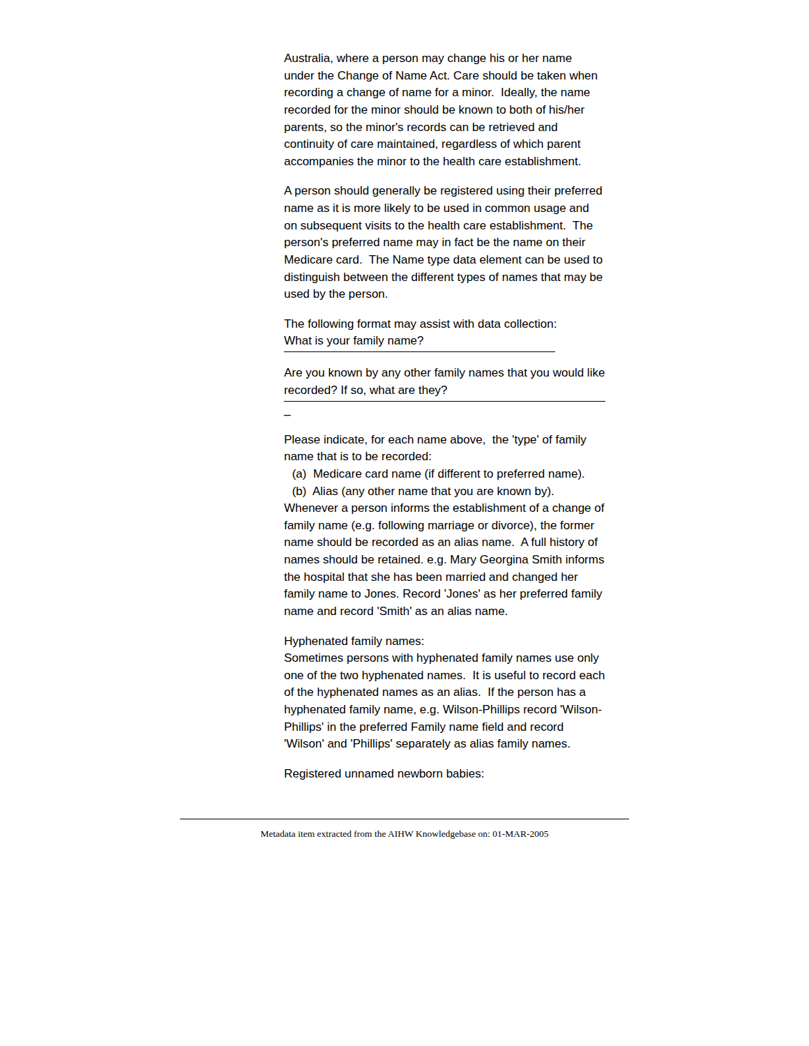Australia, where a person may change his or her name under the Change of Name Act. Care should be taken when recording a change of name for a minor. Ideally, the name recorded for the minor should be known to both of his/her parents, so the minor's records can be retrieved and continuity of care maintained, regardless of which parent accompanies the minor to the health care establishment.
A person should generally be registered using their preferred name as it is more likely to be used in common usage and on subsequent visits to the health care establishment. The person's preferred name may in fact be the name on their Medicare card. The Name type data element can be used to distinguish between the different types of names that may be used by the person.
The following format may assist with data collection:
What is your family name?
Are you known by any other family names that you would like recorded? If so, what are they?
_
Please indicate, for each name above, the 'type' of family name that is to be recorded:
(a) Medicare card name (if different to preferred name).
(b) Alias (any other name that you are known by).
Whenever a person informs the establishment of a change of family name (e.g. following marriage or divorce), the former name should be recorded as an alias name. A full history of names should be retained. e.g. Mary Georgina Smith informs the hospital that she has been married and changed her family name to Jones. Record 'Jones' as her preferred family name and record 'Smith' as an alias name.
Hyphenated family names:
Sometimes persons with hyphenated family names use only one of the two hyphenated names. It is useful to record each of the hyphenated names as an alias. If the person has a hyphenated family name, e.g. Wilson-Phillips record 'Wilson-Phillips' in the preferred Family name field and record 'Wilson' and 'Phillips' separately as alias family names.
Registered unnamed newborn babies:
Metadata item extracted from the AIHW Knowledgebase on: 01-MAR-2005